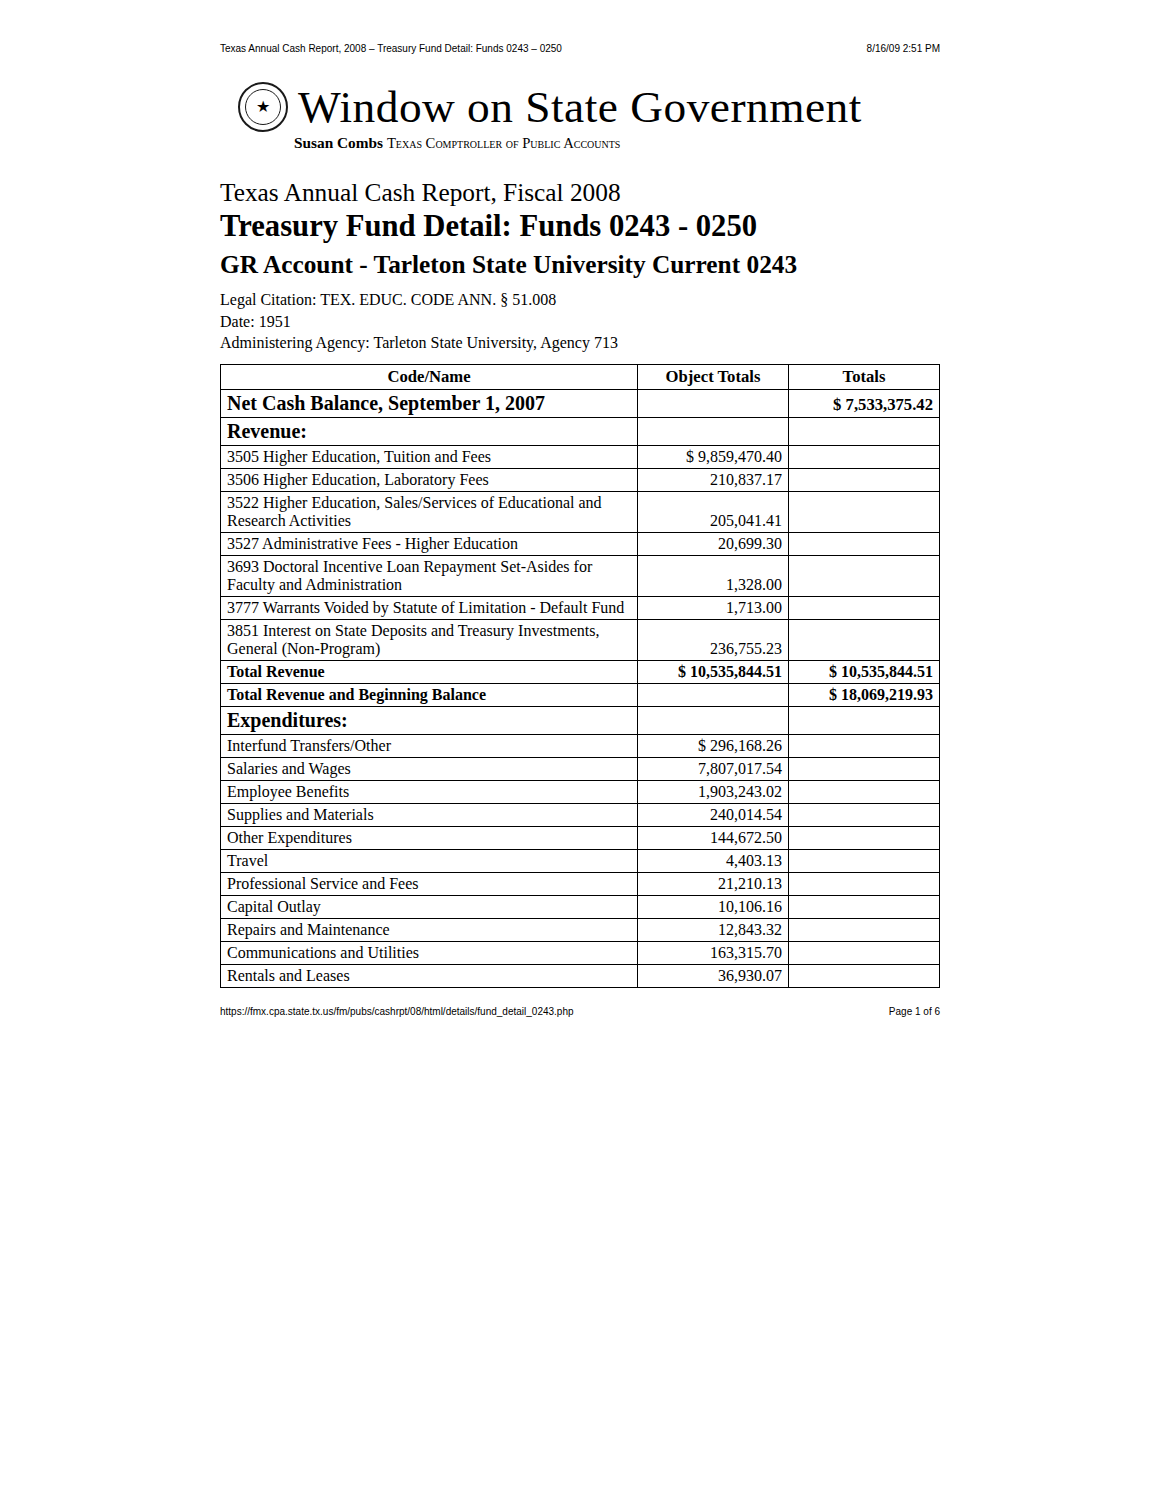Texas Annual Cash Report, 2008 – Treasury Fund Detail: Funds 0243 – 0250
8/16/09 2:51 PM
★
Window on State Government
Susan Combs Texas Comptroller of Public Accounts
Texas Annual Cash Report, Fiscal 2008
Treasury Fund Detail: Funds 0243 - 0250
GR Account - Tarleton State University Current 0243
Legal Citation: TEX. EDUC. CODE ANN. § 51.008
Date: 1951
Administering Agency: Tarleton State University, Agency 713
| Code/Name | Object Totals | Totals |
| --- | --- | --- |
| Net Cash Balance, September 1, 2007 | | $ 7,533,375.42 |
| Revenue: | | |
| 3505 Higher Education, Tuition and Fees | $ 9,859,470.40 | |
| 3506 Higher Education, Laboratory Fees | 210,837.17 | |
| 3522 Higher Education, Sales/Services of Educational and Research Activities | 205,041.41 | |
| 3527 Administrative Fees - Higher Education | 20,699.30 | |
| 3693 Doctoral Incentive Loan Repayment Set-Asides for Faculty and Administration | 1,328.00 | |
| 3777 Warrants Voided by Statute of Limitation - Default Fund | 1,713.00 | |
| 3851 Interest on State Deposits and Treasury Investments, General (Non-Program) | 236,755.23 | |
| Total Revenue | $ 10,535,844.51 | $ 10,535,844.51 |
| Total Revenue and Beginning Balance | | $ 18,069,219.93 |
| Expenditures: | | |
| Interfund Transfers/Other | $ 296,168.26 | |
| Salaries and Wages | 7,807,017.54 | |
| Employee Benefits | 1,903,243.02 | |
| Supplies and Materials | 240,014.54 | |
| Other Expenditures | 144,672.50 | |
| Travel | 4,403.13 | |
| Professional Service and Fees | 21,210.13 | |
| Capital Outlay | 10,106.16 | |
| Repairs and Maintenance | 12,843.32 | |
| Communications and Utilities | 163,315.70 | |
| Rentals and Leases | 36,930.07 | |
https://fmx.cpa.state.tx.us/fm/pubs/cashrpt/08/html/details/fund_detail_0243.php
Page 1 of 6